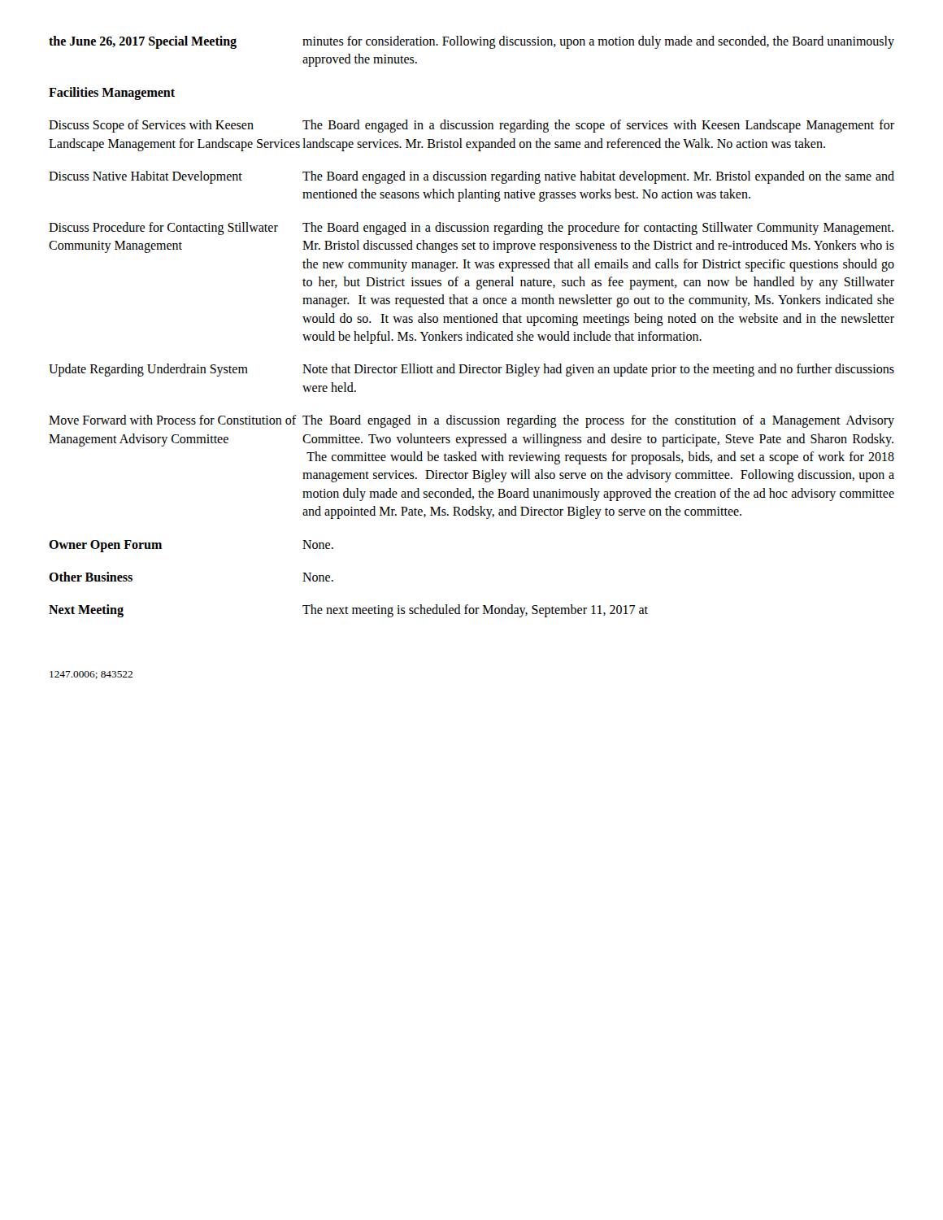| the June 26, 2017 Special Meeting | minutes for consideration. Following discussion, upon a motion duly made and seconded, the Board unanimously approved the minutes. |
| Facilities Management |
| Discuss Scope of Services with Keesen Landscape Management for Landscape Services | The Board engaged in a discussion regarding the scope of services with Keesen Landscape Management for landscape services. Mr. Bristol expanded on the same and referenced the Walk. No action was taken. |
| Discuss Native Habitat Development | The Board engaged in a discussion regarding native habitat development. Mr. Bristol expanded on the same and mentioned the seasons which planting native grasses works best. No action was taken. |
| Discuss Procedure for Contacting Stillwater Community Management | The Board engaged in a discussion regarding the procedure for contacting Stillwater Community Management. Mr. Bristol discussed changes set to improve responsiveness to the District and re-introduced Ms. Yonkers who is the new community manager. It was expressed that all emails and calls for District specific questions should go to her, but District issues of a general nature, such as fee payment, can now be handled by any Stillwater manager. It was requested that a once a month newsletter go out to the community, Ms. Yonkers indicated she would do so. It was also mentioned that upcoming meetings being noted on the website and in the newsletter would be helpful. Ms. Yonkers indicated she would include that information. |
| Update Regarding Underdrain System | Note that Director Elliott and Director Bigley had given an update prior to the meeting and no further discussions were held. |
| Move Forward with Process for Constitution of Management Advisory Committee | The Board engaged in a discussion regarding the process for the constitution of a Management Advisory Committee. Two volunteers expressed a willingness and desire to participate, Steve Pate and Sharon Rodsky. The committee would be tasked with reviewing requests for proposals, bids, and set a scope of work for 2018 management services. Director Bigley will also serve on the advisory committee. Following discussion, upon a motion duly made and seconded, the Board unanimously approved the creation of the ad hoc advisory committee and appointed Mr. Pate, Ms. Rodsky, and Director Bigley to serve on the committee. |
| Owner Open Forum | None. |
| Other Business | None. |
| Next Meeting | The next meeting is scheduled for Monday, September 11, 2017 at |
1247.0006; 843522